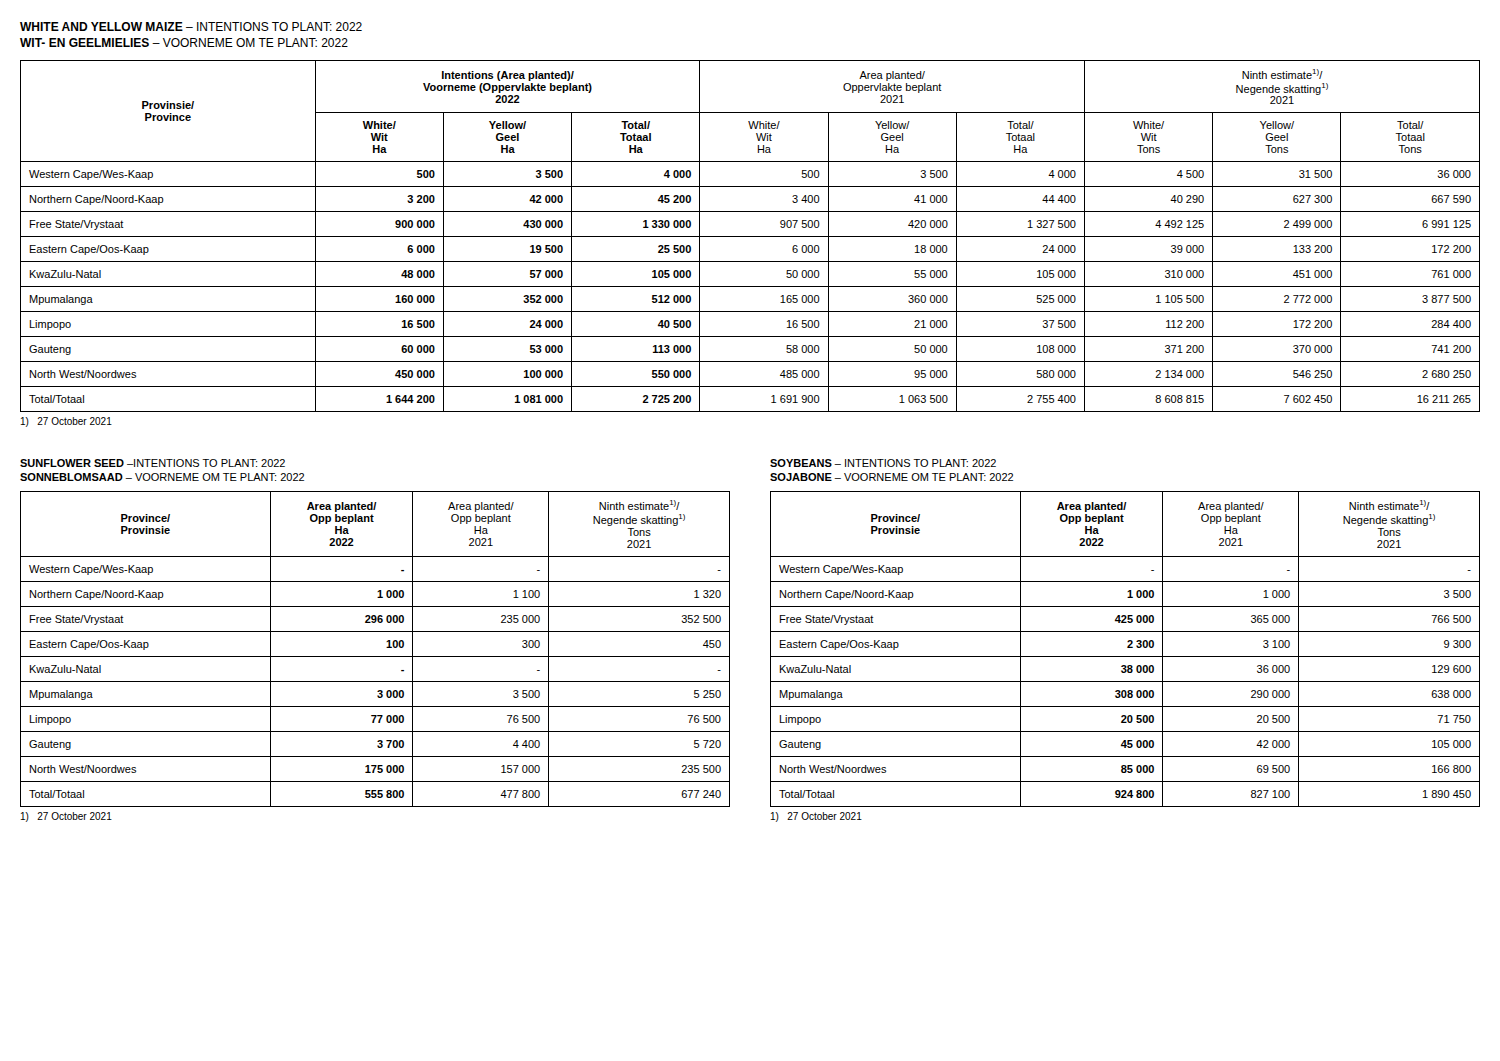WHITE AND YELLOW MAIZE – INTENTIONS TO PLANT: 2022
WIT- EN GEELMIELIES – VOORNEME OM TE PLANT: 2022
| Provinsie/ Province | Intentions (Area planted)/ Voorneme (Oppervlakte beplant) 2022 | Area planted/ Oppervlakte beplant 2021 | Ninth estimate 1) / Negende skatting 1) 2021 |
| --- | --- | --- | --- |
| White/ Wit Ha | Yellow/ Geel Ha | Total/ Totaal Ha | White/ Wit Ha | Yellow/ Geel Ha | Total/ Totaal Ha | White/ Wit Tons | Yellow/ Geel Tons | Total/ Totaal Tons |
| Western Cape/Wes-Kaap | 500 | 3 500 | 4 000 | 500 | 3 500 | 4 000 | 4 500 | 31 500 | 36 000 |
| Northern Cape/Noord-Kaap | 3 200 | 42 000 | 45 200 | 3 400 | 41 000 | 44 400 | 40 290 | 627 300 | 667 590 |
| Free State/Vrystaat | 900 000 | 430 000 | 1 330 000 | 907 500 | 420 000 | 1 327 500 | 4 492 125 | 2 499 000 | 6 991 125 |
| Eastern Cape/Oos-Kaap | 6 000 | 19 500 | 25 500 | 6 000 | 18 000 | 24 000 | 39 000 | 133 200 | 172 200 |
| KwaZulu-Natal | 48 000 | 57 000 | 105 000 | 50 000 | 55 000 | 105 000 | 310 000 | 451 000 | 761 000 |
| Mpumalanga | 160 000 | 352 000 | 512 000 | 165 000 | 360 000 | 525 000 | 1 105 500 | 2 772 000 | 3 877 500 |
| Limpopo | 16 500 | 24 000 | 40 500 | 16 500 | 21 000 | 37 500 | 112 200 | 172 200 | 284 400 |
| Gauteng | 60 000 | 53 000 | 113 000 | 58 000 | 50 000 | 108 000 | 371 200 | 370 000 | 741 200 |
| North West/Noordwes | 450 000 | 100 000 | 550 000 | 485 000 | 95 000 | 580 000 | 2 134 000 | 546 250 | 2 680 250 |
| Total/Totaal | 1 644 200 | 1 081 000 | 2 725 200 | 1 691 900 | 1 063 500 | 2 755 400 | 8 608 815 | 7 602 450 | 16 211 265 |
1) 27 October 2021
SUNFLOWER SEED –INTENTIONS TO PLANT: 2022
SONNEBLOMSAAD – VOORNEME OM TE PLANT: 2022
| Province/ Provinsie | Area planted/ Opp beplant Ha 2022 | Area planted/ Opp beplant Ha 2021 | Ninth estimate 1) / Negende skatting 1) Tons 2021 |
| --- | --- | --- | --- |
| Western Cape/Wes-Kaap | - | - | - |
| Northern Cape/Noord-Kaap | 1 000 | 1 100 | 1 320 |
| Free State/Vrystaat | 296 000 | 235 000 | 352 500 |
| Eastern Cape/Oos-Kaap | 100 | 300 | 450 |
| KwaZulu-Natal | - | - | - |
| Mpumalanga | 3 000 | 3 500 | 5 250 |
| Limpopo | 77 000 | 76 500 | 76 500 |
| Gauteng | 3 700 | 4 400 | 5 720 |
| North West/Noordwes | 175 000 | 157 000 | 235 500 |
| Total/Totaal | 555 800 | 477 800 | 677 240 |
1) 27 October 2021
SOYBEANS – INTENTIONS TO PLANT: 2022
SOJABONE – VOORNEME OM TE PLANT: 2022
| Province/ Provinsie | Area planted/ Opp beplant Ha 2022 | Area planted/ Opp beplant Ha 2021 | Ninth estimate 1) / Negende skatting 1) Tons 2021 |
| --- | --- | --- | --- |
| Western Cape/Wes-Kaap | - | - | - |
| Northern Cape/Noord-Kaap | 1 000 | 1 000 | 3 500 |
| Free State/Vrystaat | 425 000 | 365 000 | 766 500 |
| Eastern Cape/Oos-Kaap | 2 300 | 3 100 | 9 300 |
| KwaZulu-Natal | 38 000 | 36 000 | 129 600 |
| Mpumalanga | 308 000 | 290 000 | 638 000 |
| Limpopo | 20 500 | 20 500 | 71 750 |
| Gauteng | 45 000 | 42 000 | 105 000 |
| North West/Noordwes | 85 000 | 69 500 | 166 800 |
| Total/Totaal | 924 800 | 827 100 | 1 890 450 |
1) 27 October 2021